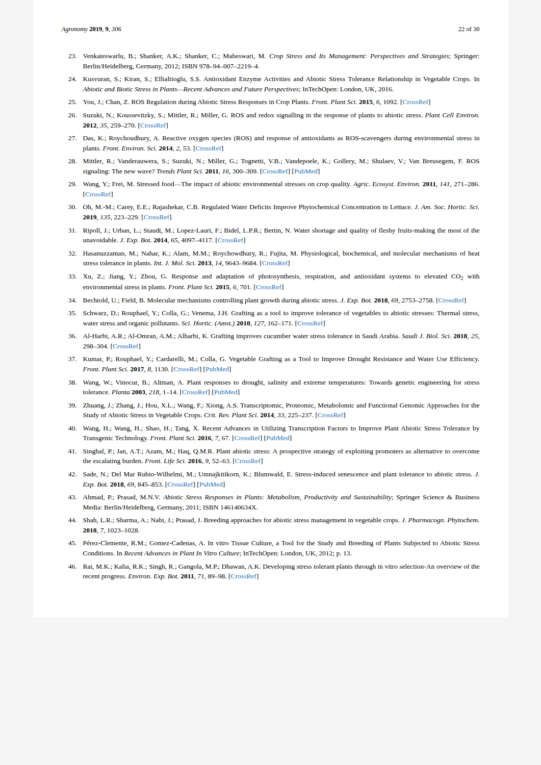Agronomy 2019, 9, 306
22 of 30
Venkateswarlu, B.; Shanker, A.K.; Shanker, C.; Maheswari, M. Crop Stress and Its Management: Perspectives and Strategies; Springer: Berlin/Heidelberg, Germany, 2012; ISBN 978–94–007–2219–4.
Kusvuran, S.; Kiran, S.; Ellialtioglu, S.S. Antioxidant Enzyme Activities and Abiotic Stress Tolerance Relationship in Vegetable Crops. In Abiotic and Biotic Stress in Plants—Recent Advances and Future Perspectives; InTechOpen: London, UK, 2016.
You, J.; Chan, Z. ROS Regulation during Abiotic Stress Responses in Crop Plants. Front. Plant Sci. 2015, 6, 1092. [CrossRef]
Suzuki, N.; Koussevitzky, S.; Mittler, R.; Miller, G. ROS and redox signalling in the response of plants to abiotic stress. Plant Cell Environ. 2012, 35, 259–270. [CrossRef]
Das, K.; Roychoudhury, A. Reactive oxygen species (ROS) and response of antioxidants as ROS-scavengers during environmental stress in plants. Front. Environ. Sci. 2014, 2, 53. [CrossRef]
Mittler, R.; Vanderauwera, S.; Suzuki, N.; Miller, G.; Tognetti, V.B.; Vandepoele, K.; Gollery, M.; Shulaev, V.; Van Breusegem, F. ROS signaling: The new wave? Trends Plant Sci. 2011, 16, 300–309. [CrossRef] [PubMed]
Wang, Y.; Frei, M. Stressed food—The impact of abiotic environmental stresses on crop quality. Agric. Ecosyst. Environ. 2011, 141, 271–286. [CrossRef]
Oh, M.-M.; Carey, E.E.; Rajashekar, C.B. Regulated Water Deficits Improve Phytochemical Concentration in Lettuce. J. Am. Soc. Hortic. Sci. 2019, 135, 223–229. [CrossRef]
Ripoll, J.; Urban, L.; Staudt, M.; Lopez-Lauri, F.; Bidel, L.P.R.; Bertin, N. Water shortage and quality of fleshy fruits-making the most of the unavoidable. J. Exp. Bot. 2014, 65, 4097–4117. [CrossRef]
Hasanuzzaman, M.; Nahar, K.; Alam, M.M.; Roychowdhury, R.; Fujita, M. Physiological, biochemical, and molecular mechanisms of heat stress tolerance in plants. Int. J. Mol. Sci. 2013, 14, 9643–9684. [CrossRef]
Xu, Z.; Jiang, Y.; Zhou, G. Response and adaptation of photosynthesis, respiration, and antioxidant systems to elevated CO2 with environmental stress in plants. Front. Plant Sci. 2015, 6, 701. [CrossRef]
Bechtold, U.; Field, B. Molecular mechanisms controlling plant growth during abiotic stress. J. Exp. Bot. 2018, 69, 2753–2758. [CrossRef]
Schwarz, D.; Rouphael, Y.; Colla, G.; Venema, J.H. Grafting as a tool to improve tolerance of vegetables to abiotic stresses: Thermal stress, water stress and organic pollutants. Sci. Hortic. (Amst.) 2010, 127, 162–171. [CrossRef]
Al-Harbi, A.R.; Al-Omran, A.M.; Alharbi, K. Grafting improves cucumber water stress tolerance in Saudi Arabia. Saudi J. Biol. Sci. 2018, 25, 298–304. [CrossRef]
Kumar, P.; Rouphael, Y.; Cardarelli, M.; Colla, G. Vegetable Grafting as a Tool to Improve Drought Resistance and Water Use Efficiency. Front. Plant Sci. 2017, 8, 1130. [CrossRef] [PubMed]
Wang, W.; Vinocur, B.; Altman, A. Plant responses to drought, salinity and extreme temperatures: Towards genetic engineering for stress tolerance. Planta 2003, 218, 1–14. [CrossRef] [PubMed]
Zhuang, J.; Zhang, J.; Hou, X.L.; Wang, F.; Xiong, A.S. Transcriptomic, Proteomic, Metabolomic and Functional Genomic Approaches for the Study of Abiotic Stress in Vegetable Crops. Crit. Rev. Plant Sci. 2014, 33, 225–237. [CrossRef]
Wang, H.; Wang, H.; Shao, H.; Tang, X. Recent Advances in Utilizing Transcription Factors to Improve Plant Abiotic Stress Tolerance by Transgenic Technology. Front. Plant Sci. 2016, 7, 67. [CrossRef] [PubMed]
Singhal, P.; Jan, A.T.; Azam, M.; Haq, Q.M.R. Plant abiotic stress: A prospective strategy of exploiting promoters as alternative to overcome the escalating burden. Front. Life Sci. 2016, 9, 52–63. [CrossRef]
Sade, N.; Del Mar Rubio-Wilhelmi, M.; Umnajkitikorn, K.; Blumwald, E. Stress-induced senescence and plant tolerance to abiotic stress. J. Exp. Bot. 2018, 69, 845–853. [CrossRef] [PubMed]
Ahmad, P.; Prasad, M.N.V. Abiotic Stress Responses in Plants: Metabolism, Productivity and Sustainability; Springer Science & Business Media: Berlin/Heidelberg, Germany, 2011; ISBN 146140634X.
Shah, L.R.; Sharma, A.; Nabi, J.; Prasad, J. Breeding approaches for abiotic stress management in vegetable crops. J. Pharmacogn. Phytochem. 2018, 7, 1023–1028.
Pérez-Clemente, R.M.; Gomez-Cadenas, A. In vitro Tissue Culture, a Tool for the Study and Breeding of Plants Subjected to Abiotic Stress Conditions. In Recent Advances in Plant In Vitro Culture; InTechOpen: London, UK, 2012; p. 13.
Rai, M.K.; Kalia, R.K.; Singh, R.; Gangola, M.P.; Dhawan, A.K. Developing stress tolerant plants through in vitro selection-An overview of the recent progress. Environ. Exp. Bot. 2011, 71, 89–98. [CrossRef]